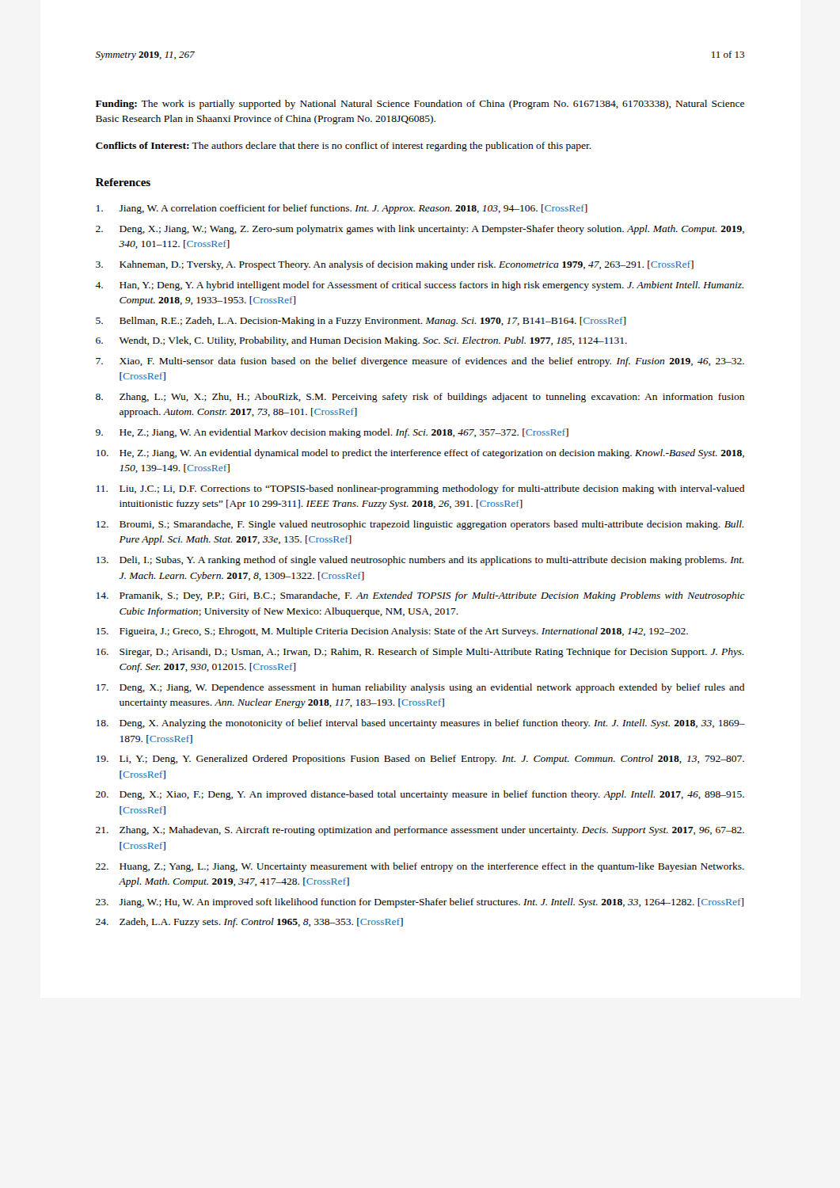Symmetry 2019, 11, 267
11 of 13
Funding: The work is partially supported by National Natural Science Foundation of China (Program No. 61671384, 61703338), Natural Science Basic Research Plan in Shaanxi Province of China (Program No. 2018JQ6085).
Conflicts of Interest: The authors declare that there is no conflict of interest regarding the publication of this paper.
References
Jiang, W. A correlation coefficient for belief functions. Int. J. Approx. Reason. 2018, 103, 94–106. [CrossRef]
Deng, X.; Jiang, W.; Wang, Z. Zero-sum polymatrix games with link uncertainty: A Dempster-Shafer theory solution. Appl. Math. Comput. 2019, 340, 101–112. [CrossRef]
Kahneman, D.; Tversky, A. Prospect Theory. An analysis of decision making under risk. Econometrica 1979, 47, 263–291. [CrossRef]
Han, Y.; Deng, Y. A hybrid intelligent model for Assessment of critical success factors in high risk emergency system. J. Ambient Intell. Humaniz. Comput. 2018, 9, 1933–1953. [CrossRef]
Bellman, R.E.; Zadeh, L.A. Decision-Making in a Fuzzy Environment. Manag. Sci. 1970, 17, B141–B164. [CrossRef]
Wendt, D.; Vlek, C. Utility, Probability, and Human Decision Making. Soc. Sci. Electron. Publ. 1977, 185, 1124–1131.
Xiao, F. Multi-sensor data fusion based on the belief divergence measure of evidences and the belief entropy. Inf. Fusion 2019, 46, 23–32. [CrossRef]
Zhang, L.; Wu, X.; Zhu, H.; AbouRizk, S.M. Perceiving safety risk of buildings adjacent to tunneling excavation: An information fusion approach. Autom. Constr. 2017, 73, 88–101. [CrossRef]
He, Z.; Jiang, W. An evidential Markov decision making model. Inf. Sci. 2018, 467, 357–372. [CrossRef]
He, Z.; Jiang, W. An evidential dynamical model to predict the interference effect of categorization on decision making. Knowl.-Based Syst. 2018, 150, 139–149. [CrossRef]
Liu, J.C.; Li, D.F. Corrections to “TOPSIS-based nonlinear-programming methodology for multi-attribute decision making with interval-valued intuitionistic fuzzy sets” [Apr 10 299-311]. IEEE Trans. Fuzzy Syst. 2018, 26, 391. [CrossRef]
Broumi, S.; Smarandache, F. Single valued neutrosophic trapezoid linguistic aggregation operators based multi-attribute decision making. Bull. Pure Appl. Sci. Math. Stat. 2017, 33e, 135. [CrossRef]
Deli, I.; Subas, Y. A ranking method of single valued neutrosophic numbers and its applications to multi-attribute decision making problems. Int. J. Mach. Learn. Cybern. 2017, 8, 1309–1322. [CrossRef]
Pramanik, S.; Dey, P.P.; Giri, B.C.; Smarandache, F. An Extended TOPSIS for Multi-Attribute Decision Making Problems with Neutrosophic Cubic Information; University of New Mexico: Albuquerque, NM, USA, 2017.
Figueira, J.; Greco, S.; Ehrogott, M. Multiple Criteria Decision Analysis: State of the Art Surveys. International 2018, 142, 192–202.
Siregar, D.; Arisandi, D.; Usman, A.; Irwan, D.; Rahim, R. Research of Simple Multi-Attribute Rating Technique for Decision Support. J. Phys. Conf. Ser. 2017, 930, 012015. [CrossRef]
Deng, X.; Jiang, W. Dependence assessment in human reliability analysis using an evidential network approach extended by belief rules and uncertainty measures. Ann. Nuclear Energy 2018, 117, 183–193. [CrossRef]
Deng, X. Analyzing the monotonicity of belief interval based uncertainty measures in belief function theory. Int. J. Intell. Syst. 2018, 33, 1869–1879. [CrossRef]
Li, Y.; Deng, Y. Generalized Ordered Propositions Fusion Based on Belief Entropy. Int. J. Comput. Commun. Control 2018, 13, 792–807. [CrossRef]
Deng, X.; Xiao, F.; Deng, Y. An improved distance-based total uncertainty measure in belief function theory. Appl. Intell. 2017, 46, 898–915. [CrossRef]
Zhang, X.; Mahadevan, S. Aircraft re-routing optimization and performance assessment under uncertainty. Decis. Support Syst. 2017, 96, 67–82. [CrossRef]
Huang, Z.; Yang, L.; Jiang, W. Uncertainty measurement with belief entropy on the interference effect in the quantum-like Bayesian Networks. Appl. Math. Comput. 2019, 347, 417–428. [CrossRef]
Jiang, W.; Hu, W. An improved soft likelihood function for Dempster-Shafer belief structures. Int. J. Intell. Syst. 2018, 33, 1264–1282. [CrossRef]
Zadeh, L.A. Fuzzy sets. Inf. Control 1965, 8, 338–353. [CrossRef]